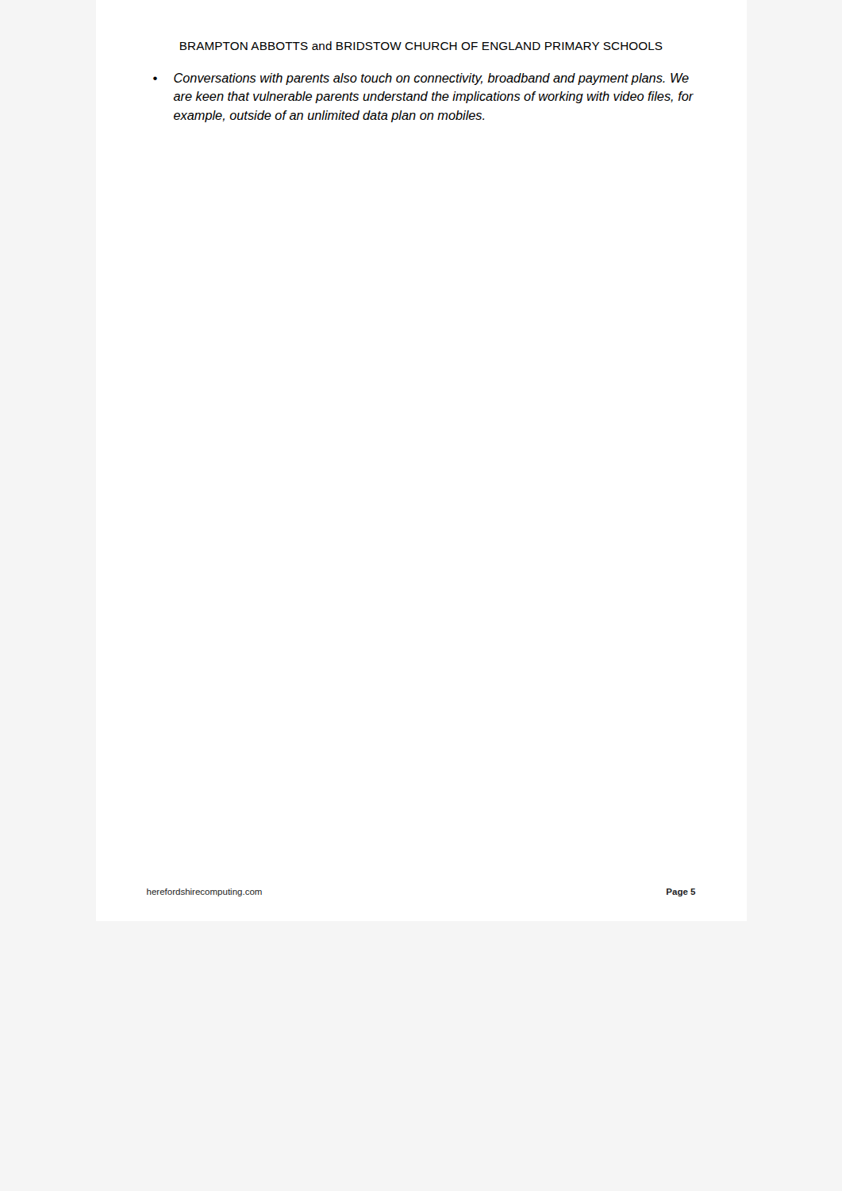BRAMPTON ABBOTTS and BRIDSTOW CHURCH OF ENGLAND PRIMARY SCHOOLS
Conversations with parents also touch on connectivity, broadband and payment plans. We are keen that vulnerable parents understand the implications of working with video files, for example, outside of an unlimited data plan on mobiles.
herefordshirecomputing.com Page 5